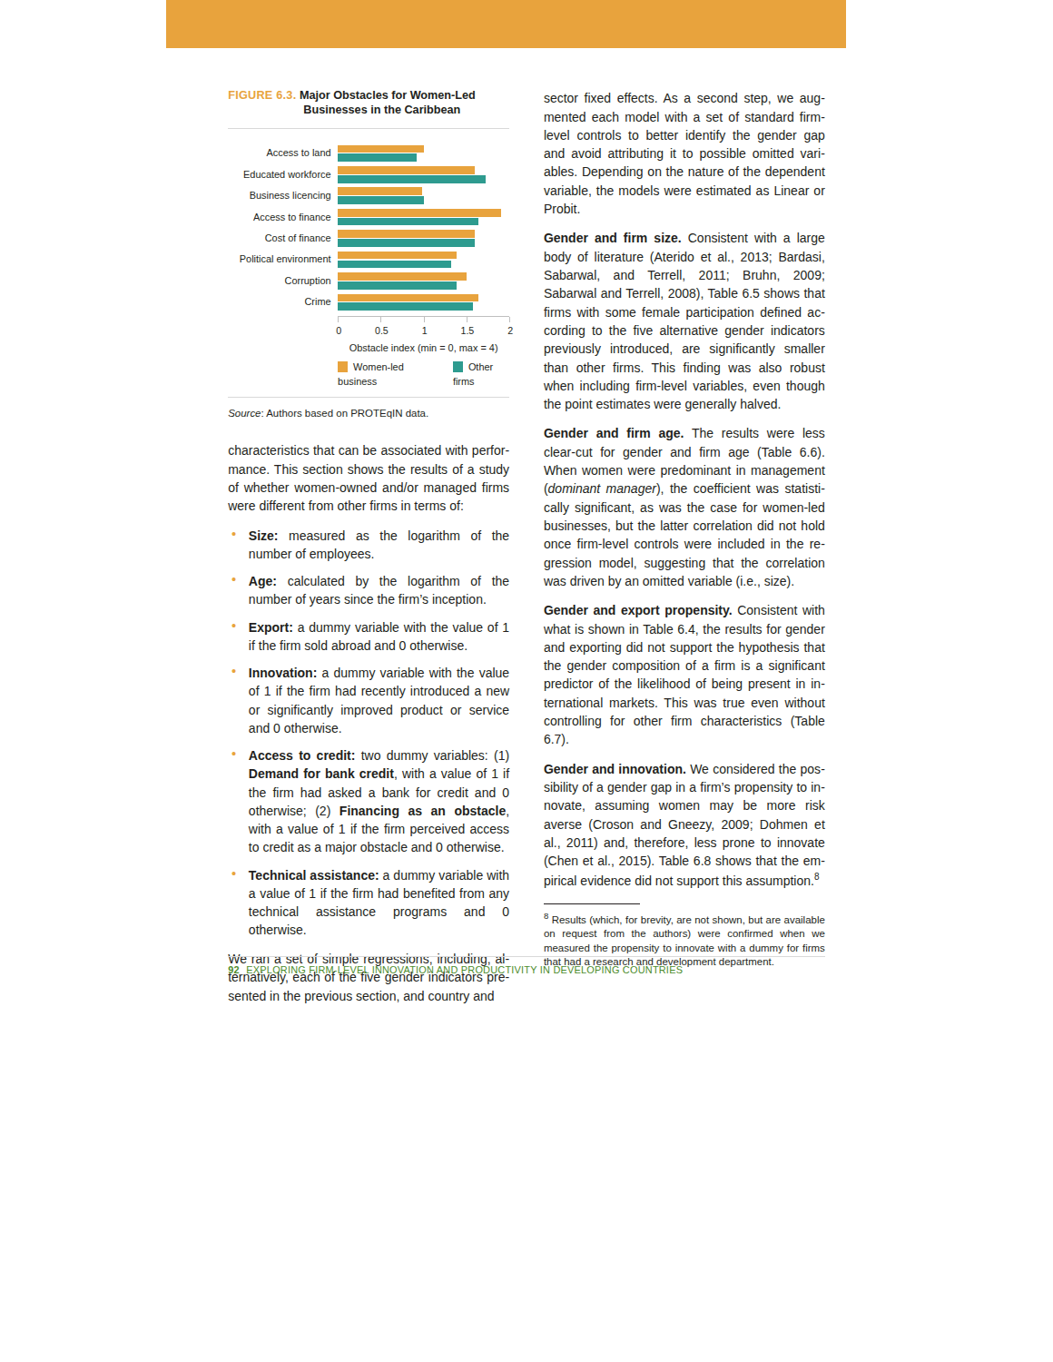FIGURE 6.3. Major Obstacles for Women-Led Businesses in the Caribbean
Access to land
Educated workforce
Business licencing
Access to finance
Cost of finance
Political environment
Corruption
Crime
0
0.5
1
1.5
2
Obstacle index (min = 0, max = 4)
Women-led business Other firms
Source: Authors based on PROTEqIN data.
characteristics that can be associated with performance. This section shows the results of a study of whether women-owned and/or managed firms were different from other firms in terms of:
Size: measured as the logarithm of the number of employees.
Age: calculated by the logarithm of the number of years since the firm’s inception.
Export: a dummy variable with the value of 1 if the firm sold abroad and 0 otherwise.
Innovation: a dummy variable with the value of 1 if the firm had recently introduced a new or significantly improved product or service and 0 otherwise.
Access to credit: two dummy variables: (1) Demand for bank credit, with a value of 1 if the firm had asked a bank for credit and 0 otherwise; (2) Financing as an obstacle, with a value of 1 if the firm perceived access to credit as a major obstacle and 0 otherwise.
Technical assistance: a dummy variable with a value of 1 if the firm had benefited from any technical assistance programs and 0 otherwise.
We ran a set of simple regressions, including, alternatively, each of the five gender indicators presented in the previous section, and country and
sector fixed effects. As a second step, we augmented each model with a set of standard firm-level controls to better identify the gender gap and avoid attributing it to possible omitted variables. Depending on the nature of the dependent variable, the models were estimated as Linear or Probit.
Gender and firm size. Consistent with a large body of literature (Aterido et al., 2013; Bardasi, Sabarwal, and Terrell, 2011; Bruhn, 2009; Sabarwal and Terrell, 2008), Table 6.5 shows that firms with some female participation defined according to the five alternative gender indicators previously introduced, are significantly smaller than other firms. This finding was also robust when including firm-level variables, even though the point estimates were generally halved.
Gender and firm age. The results were less clear-cut for gender and firm age (Table 6.6). When women were predominant in management (dominant manager), the coefficient was statistically significant, as was the case for women-led businesses, but the latter correlation did not hold once firm-level controls were included in the regression model, suggesting that the correlation was driven by an omitted variable (i.e., size).
Gender and export propensity. Consistent with what is shown in Table 6.4, the results for gender and exporting did not support the hypothesis that the gender composition of a firm is a significant predictor of the likelihood of being present in international markets. This was true even without controlling for other firm characteristics (Table 6.7).
Gender and innovation. We considered the possibility of a gender gap in a firm’s propensity to innovate, assuming women may be more risk averse (Croson and Gneezy, 2009; Dohmen et al., 2011) and, therefore, less prone to innovate (Chen et al., 2015). Table 6.8 shows that the empirical evidence did not support this assumption.8
8 Results (which, for brevity, are not shown, but are available on request from the authors) were confirmed when we measured the propensity to innovate with a dummy for firms that had a research and development department.
92 Exploring Firm-Level Innovation and Productivity in Developing Countries